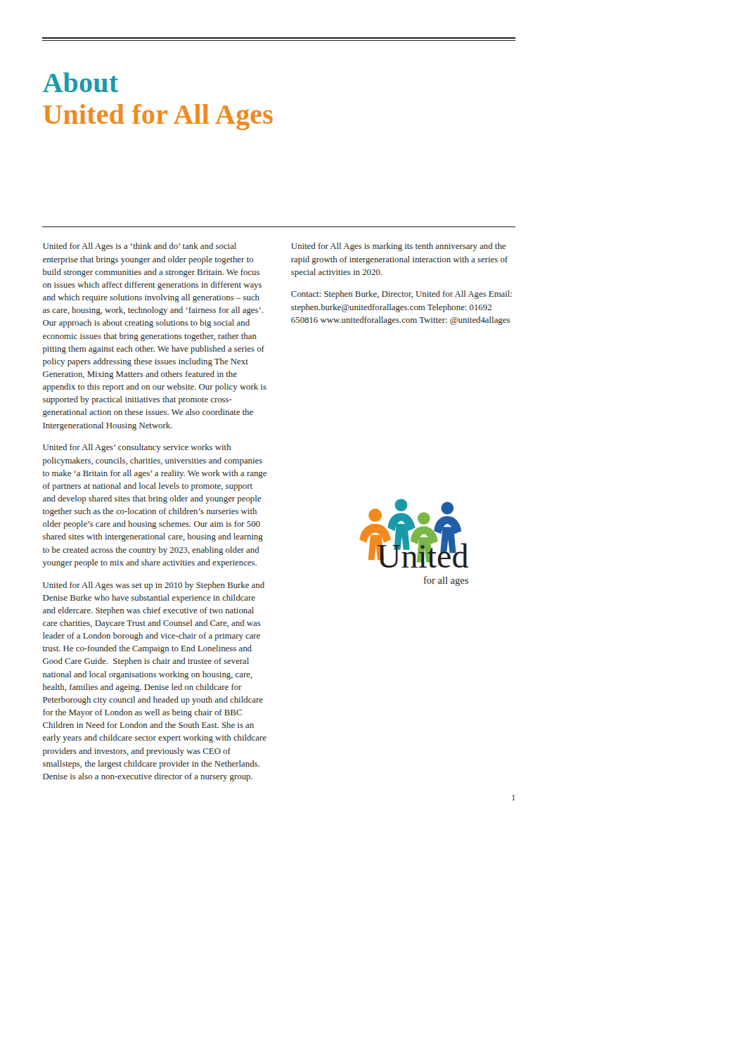About United for All Ages
United for All Ages is a ‘think and do’ tank and social enterprise that brings younger and older people together to build stronger communities and a stronger Britain. We focus on issues which affect different generations in different ways and which require solutions involving all generations – such as care, housing, work, technology and ‘fairness for all ages’. Our approach is about creating solutions to big social and economic issues that bring generations together, rather than pitting them against each other. We have published a series of policy papers addressing these issues including The Next Generation, Mixing Matters and others featured in the appendix to this report and on our website. Our policy work is supported by practical initiatives that promote cross-generational action on these issues. We also coordinate the Intergenerational Housing Network.
United for All Ages’ consultancy service works with policymakers, councils, charities, universities and companies to make ‘a Britain for all ages’ a reality. We work with a range of partners at national and local levels to promote, support and develop shared sites that bring older and younger people together such as the co-location of children’s nurseries with older people’s care and housing schemes. Our aim is for 500 shared sites with intergenerational care, housing and learning to be created across the country by 2023, enabling older and younger people to mix and share activities and experiences.
United for All Ages was set up in 2010 by Stephen Burke and Denise Burke who have substantial experience in childcare and eldercare. Stephen was chief executive of two national care charities, Daycare Trust and Counsel and Care, and was leader of a London borough and vice-chair of a primary care trust. He co-founded the Campaign to End Loneliness and Good Care Guide. Stephen is chair and trustee of several national and local organisations working on housing, care, health, families and ageing. Denise led on childcare for Peterborough city council and headed up youth and childcare for the Mayor of London as well as being chair of BBC Children in Need for London and the South East. She is an early years and childcare sector expert working with childcare providers and investors, and previously was CEO of smallsteps, the largest childcare provider in the Netherlands. Denise is also a non-executive director of a nursery group.
United for All Ages is marking its tenth anniversary and the rapid growth of intergenerational interaction with a series of special activities in 2020.
Contact: Stephen Burke, Director, United for All Ages Email: stephen.burke@unitedforallages.com Telephone: 01692 650816 www.unitedforallages.com Twitter: @united4allages
United for all ages
1